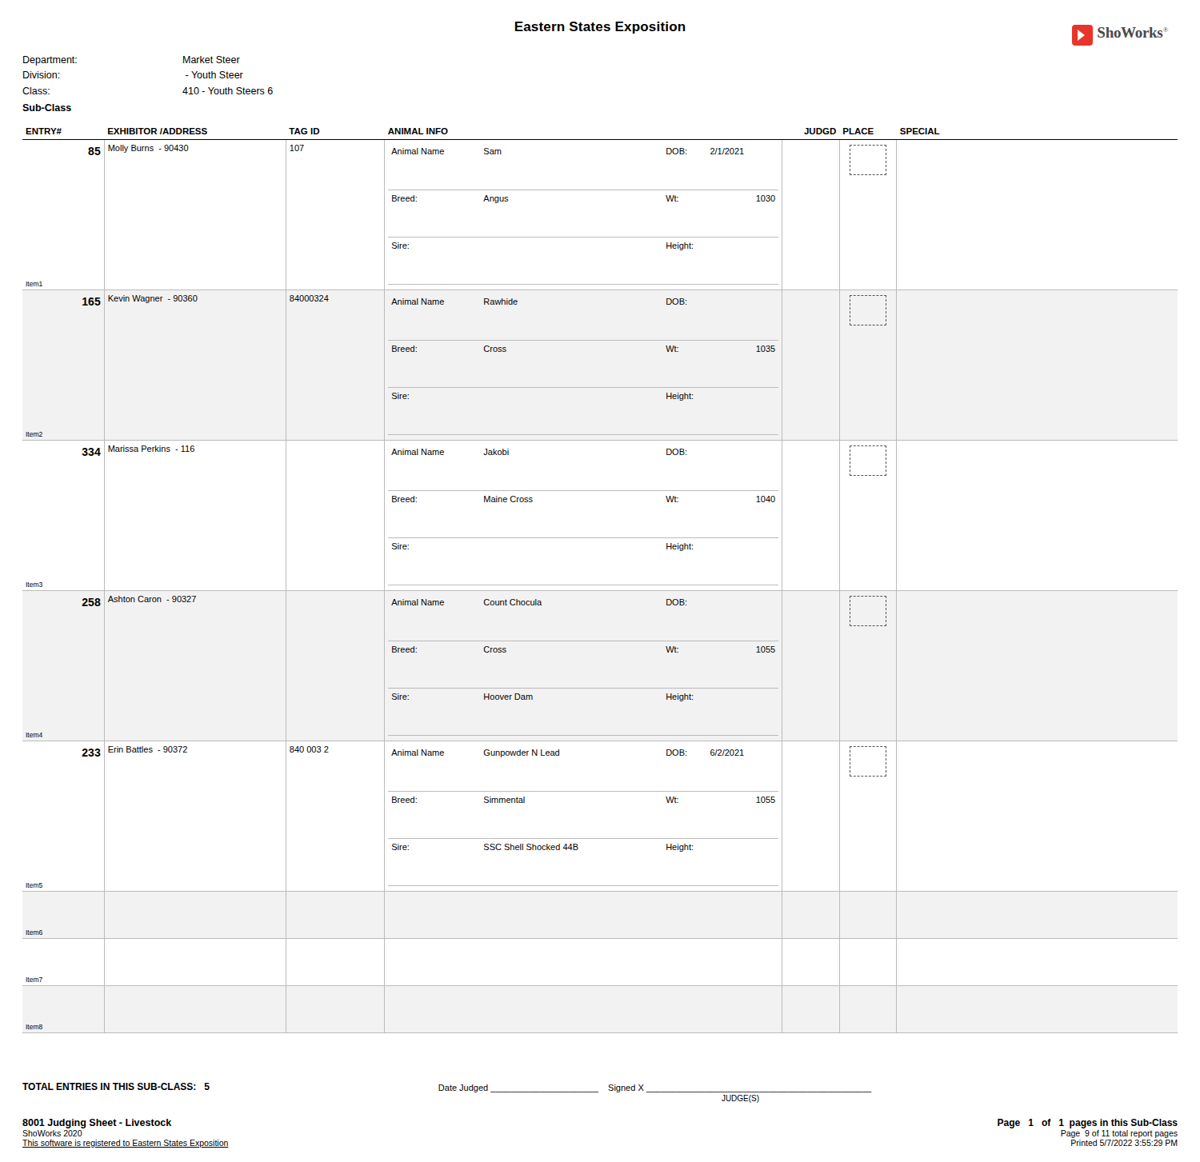ShoWorks®
Eastern States Exposition
Department: Market Steer
Division: - Youth Steer
Class: 410 - Youth Steers 6
Sub-Class
| ENTRY# | EXHIBITOR /ADDRESS | TAG ID | ANIMAL INFO | JUDGD | PLACE | SPECIAL |
| --- | --- | --- | --- | --- | --- | --- |
| 85 Item1 | Molly Burns - 90430 | 107 | / Animal Name / Sam / DOB: / 2/1/2021 / / Breed: / Angus / Wt: / 1030 / / Sire: / / Height: / / | | | |
| 165 Item2 | Kevin Wagner - 90360 | 84000324 | / Animal Name / Rawhide / DOB: / / / Breed: / Cross / Wt: / 1035 / / Sire: / / Height: / / | | | |
| 334 Item3 | Marissa Perkins - 116 | | / Animal Name / Jakobi / DOB: / / / Breed: / Maine Cross / Wt: / 1040 / / Sire: / / Height: / / | | | |
| 258 Item4 | Ashton Caron - 90327 | | / Animal Name / Count Chocula / DOB: / / / Breed: / Cross / Wt: / 1055 / / Sire: / Hoover Dam / Height: / / | | | |
| 233 Item5 | Erin Battles - 90372 | 840 003 2 | / Animal Name / Gunpowder N Lead / DOB: / 6/2/2021 / / Breed: / Simmental / Wt: / 1055 / / Sire: / SSC Shell Shocked 44B / Height: / / | | | |
| Item6 | | | | | | |
| Item7 | | | | | | |
| Item8 | | | | | | |
| TOTAL ENTRIES IN THIS SUB-CLASS: 5 | Date Judged ______________________ Signed X ______________________________________________ JUDGE(S) | |
| 8001 Judging Sheet - Livestock ShoWorks 2020 This software is registered to Eastern States Exposition | Page 1 of 1 pages in this Sub-Class Page 9 of 11 total report pages Printed 5/7/2022 3:55:29 PM |